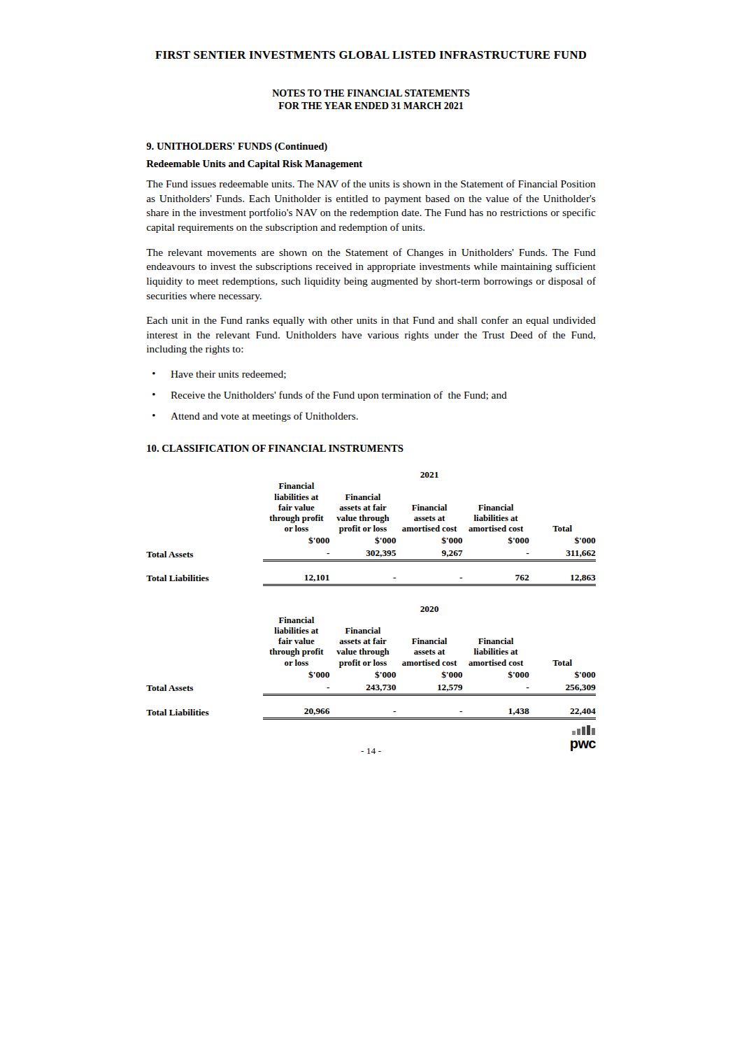FIRST SENTIER INVESTMENTS GLOBAL LISTED INFRASTRUCTURE FUND
NOTES TO THE FINANCIAL STATEMENTS
FOR THE YEAR ENDED 31 MARCH 2021
9. UNITHOLDERS' FUNDS (Continued)
Redeemable Units and Capital Risk Management
The Fund issues redeemable units. The NAV of the units is shown in the Statement of Financial Position as Unitholders' Funds. Each Unitholder is entitled to payment based on the value of the Unitholder's share in the investment portfolio's NAV on the redemption date. The Fund has no restrictions or specific capital requirements on the subscription and redemption of units.
The relevant movements are shown on the Statement of Changes in Unitholders' Funds. The Fund endeavours to invest the subscriptions received in appropriate investments while maintaining sufficient liquidity to meet redemptions, such liquidity being augmented by short-term borrowings or disposal of securities where necessary.
Each unit in the Fund ranks equally with other units in that Fund and shall confer an equal undivided interest in the relevant Fund. Unitholders have various rights under the Trust Deed of the Fund, including the rights to:
Have their units redeemed;
Receive the Unitholders' funds of the Fund upon termination of the Fund; and
Attend and vote at meetings of Unitholders.
10. CLASSIFICATION OF FINANCIAL INSTRUMENTS
| | | | 2021 | | |
| | Financial liabilities at fair value through profit or loss | Financial assets at fair value through profit or loss | Financial assets at amortised cost | Financial liabilities at amortised cost | Total |
| | $'000 | $'000 | $'000 | $'000 | $'000 |
| Total Assets | - | 302,395 | 9,267 | - | 311,662 |
| Total Liabilities | 12,101 | - | - | 762 | 12,863 |
| | | | 2020 | | |
| | Financial liabilities at fair value through profit or loss | Financial assets at fair value through profit or loss | Financial assets at amortised cost | Financial liabilities at amortised cost | Total |
| | $'000 | $'000 | $'000 | $'000 | $'000 |
| Total Assets | - | 243,730 | 12,579 | - | 256,309 |
| Total Liabilities | 20,966 | - | - | 1,438 | 22,404 |
pwc
- 14 -